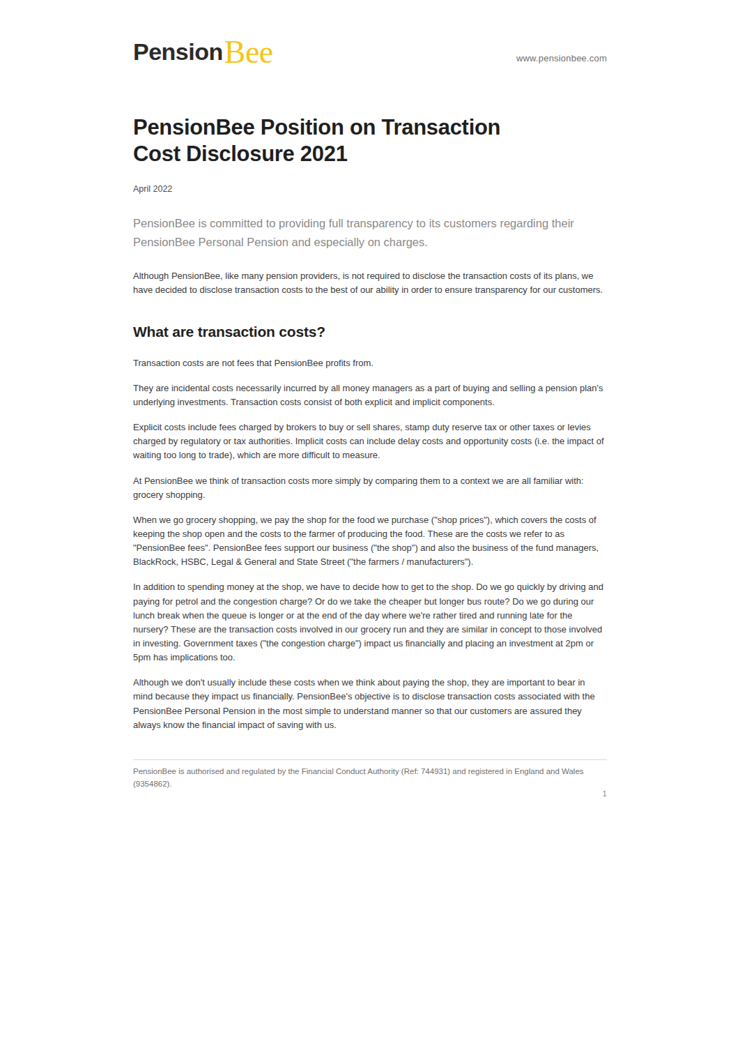Pension Bee
www.pensionbee.com
PensionBee Position on Transaction
Cost Disclosure 2021
April 2022
PensionBee is committed to providing full transparency to its customers regarding their PensionBee Personal Pension and especially on charges.
Although PensionBee, like many pension providers, is not required to disclose the transaction costs of its plans, we have decided to disclose transaction costs to the best of our ability in order to ensure transparency for our customers.
What are transaction costs?
Transaction costs are not fees that PensionBee profits from.
They are incidental costs necessarily incurred by all money managers as a part of buying and selling a pension plan's underlying investments. Transaction costs consist of both explicit and implicit components.
Explicit costs include fees charged by brokers to buy or sell shares, stamp duty reserve tax or other taxes or levies charged by regulatory or tax authorities. Implicit costs can include delay costs and opportunity costs (i.e. the impact of waiting too long to trade), which are more difficult to measure.
At PensionBee we think of transaction costs more simply by comparing them to a context we are all familiar with: grocery shopping.
When we go grocery shopping, we pay the shop for the food we purchase ("shop prices"), which covers the costs of keeping the shop open and the costs to the farmer of producing the food. These are the costs we refer to as "PensionBee fees". PensionBee fees support our business ("the shop") and also the business of the fund managers, BlackRock, HSBC, Legal & General and State Street ("the farmers / manufacturers").
In addition to spending money at the shop, we have to decide how to get to the shop. Do we go quickly by driving and paying for petrol and the congestion charge? Or do we take the cheaper but longer bus route? Do we go during our lunch break when the queue is longer or at the end of the day where we're rather tired and running late for the nursery? These are the transaction costs involved in our grocery run and they are similar in concept to those involved in investing. Government taxes ("the congestion charge") impact us financially and placing an investment at 2pm or 5pm has implications too.
Although we don't usually include these costs when we think about paying the shop, they are important to bear in mind because they impact us financially. PensionBee's objective is to disclose transaction costs associated with the PensionBee Personal Pension in the most simple to understand manner so that our customers are assured they always know the financial impact of saving with us.
PensionBee is authorised and regulated by the Financial Conduct Authority (Ref: 744931) and registered in England and Wales (9354862).
1